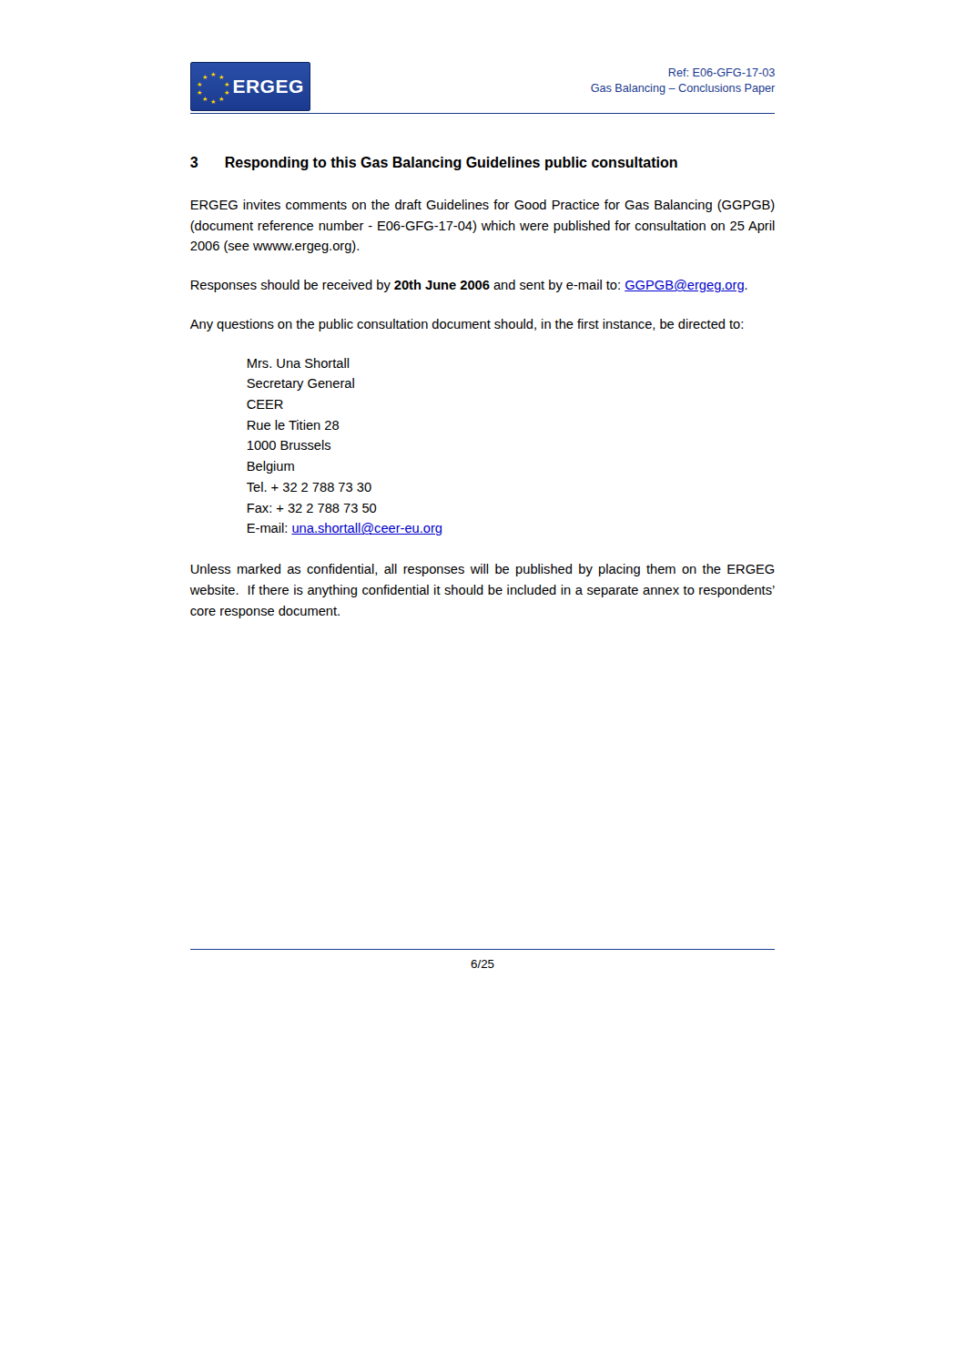★ ★ ★ ★ ★ ★ ★ ★ ★ ★
ERGEG
Ref: E06-GFG-17-03
Gas Balancing – Conclusions Paper
3 Responding to this Gas Balancing Guidelines public consultation
ERGEG invites comments on the draft Guidelines for Good Practice for Gas Balancing (GGPGB) (document reference number - E06-GFG-17-04) which were published for consultation on 25 April 2006 (see wwww.ergeg.org).
Responses should be received by 20th June 2006 and sent by e-mail to: GGPGB@ergeg.org.
Any questions on the public consultation document should, in the first instance, be directed to:
Mrs. Una Shortall
Secretary General
CEER
Rue le Titien 28
1000 Brussels
Belgium
Tel. + 32 2 788 73 30
Fax: + 32 2 788 73 50
E-mail: una.shortall@ceer-eu.org
Unless marked as confidential, all responses will be published by placing them on the ERGEG website. If there is anything confidential it should be included in a separate annex to respondents’ core response document.
6/25